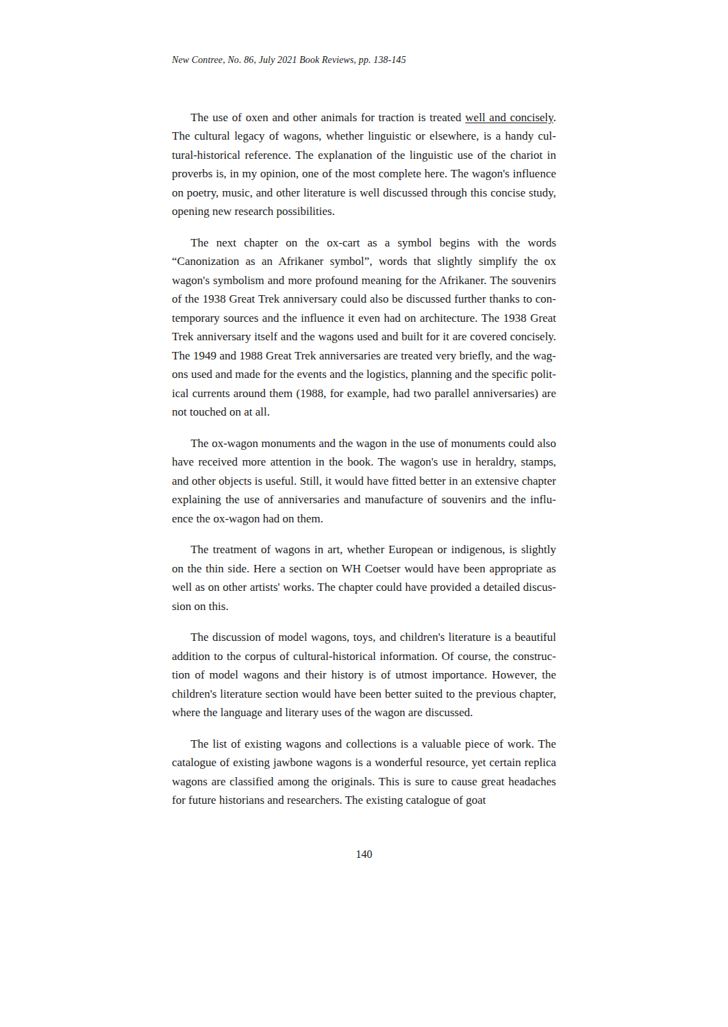New Contree, No. 86, July 2021 Book Reviews, pp. 138-145
The use of oxen and other animals for traction is treated well and concisely. The cultural legacy of wagons, whether linguistic or elsewhere, is a handy cultural-historical reference. The explanation of the linguistic use of the chariot in proverbs is, in my opinion, one of the most complete here. The wagon's influence on poetry, music, and other literature is well discussed through this concise study, opening new research possibilities.
The next chapter on the ox-cart as a symbol begins with the words “Canonization as an Afrikaner symbol”, words that slightly simplify the ox wagon's symbolism and more profound meaning for the Afrikaner. The souvenirs of the 1938 Great Trek anniversary could also be discussed further thanks to contemporary sources and the influence it even had on architecture. The 1938 Great Trek anniversary itself and the wagons used and built for it are covered concisely. The 1949 and 1988 Great Trek anniversaries are treated very briefly, and the wagons used and made for the events and the logistics, planning and the specific political currents around them (1988, for example, had two parallel anniversaries) are not touched on at all.
The ox-wagon monuments and the wagon in the use of monuments could also have received more attention in the book. The wagon's use in heraldry, stamps, and other objects is useful. Still, it would have fitted better in an extensive chapter explaining the use of anniversaries and manufacture of souvenirs and the influence the ox-wagon had on them.
The treatment of wagons in art, whether European or indigenous, is slightly on the thin side. Here a section on WH Coetser would have been appropriate as well as on other artists' works. The chapter could have provided a detailed discussion on this.
The discussion of model wagons, toys, and children's literature is a beautiful addition to the corpus of cultural-historical information. Of course, the construction of model wagons and their history is of utmost importance. However, the children's literature section would have been better suited to the previous chapter, where the language and literary uses of the wagon are discussed.
The list of existing wagons and collections is a valuable piece of work. The catalogue of existing jawbone wagons is a wonderful resource, yet certain replica wagons are classified among the originals. This is sure to cause great headaches for future historians and researchers. The existing catalogue of goat
140